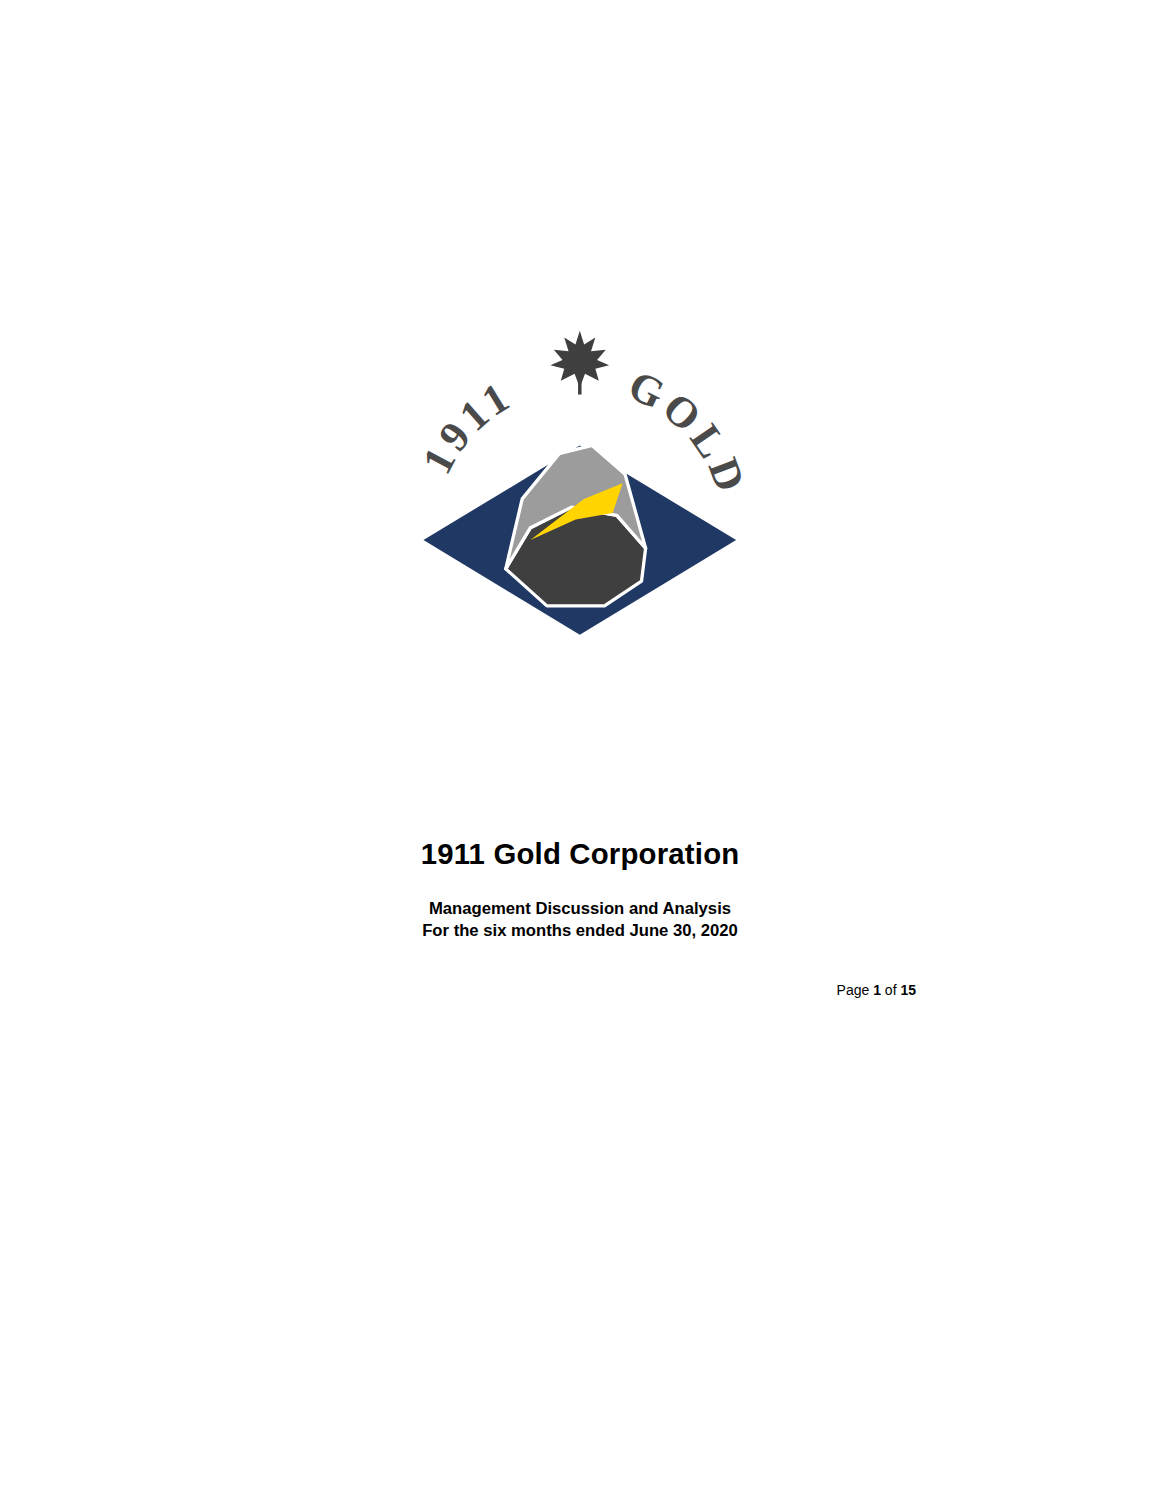1911 GOLD
1911 Gold Corporation
Management Discussion and Analysis
For the six months ended June 30, 2020
Page 1 of 15